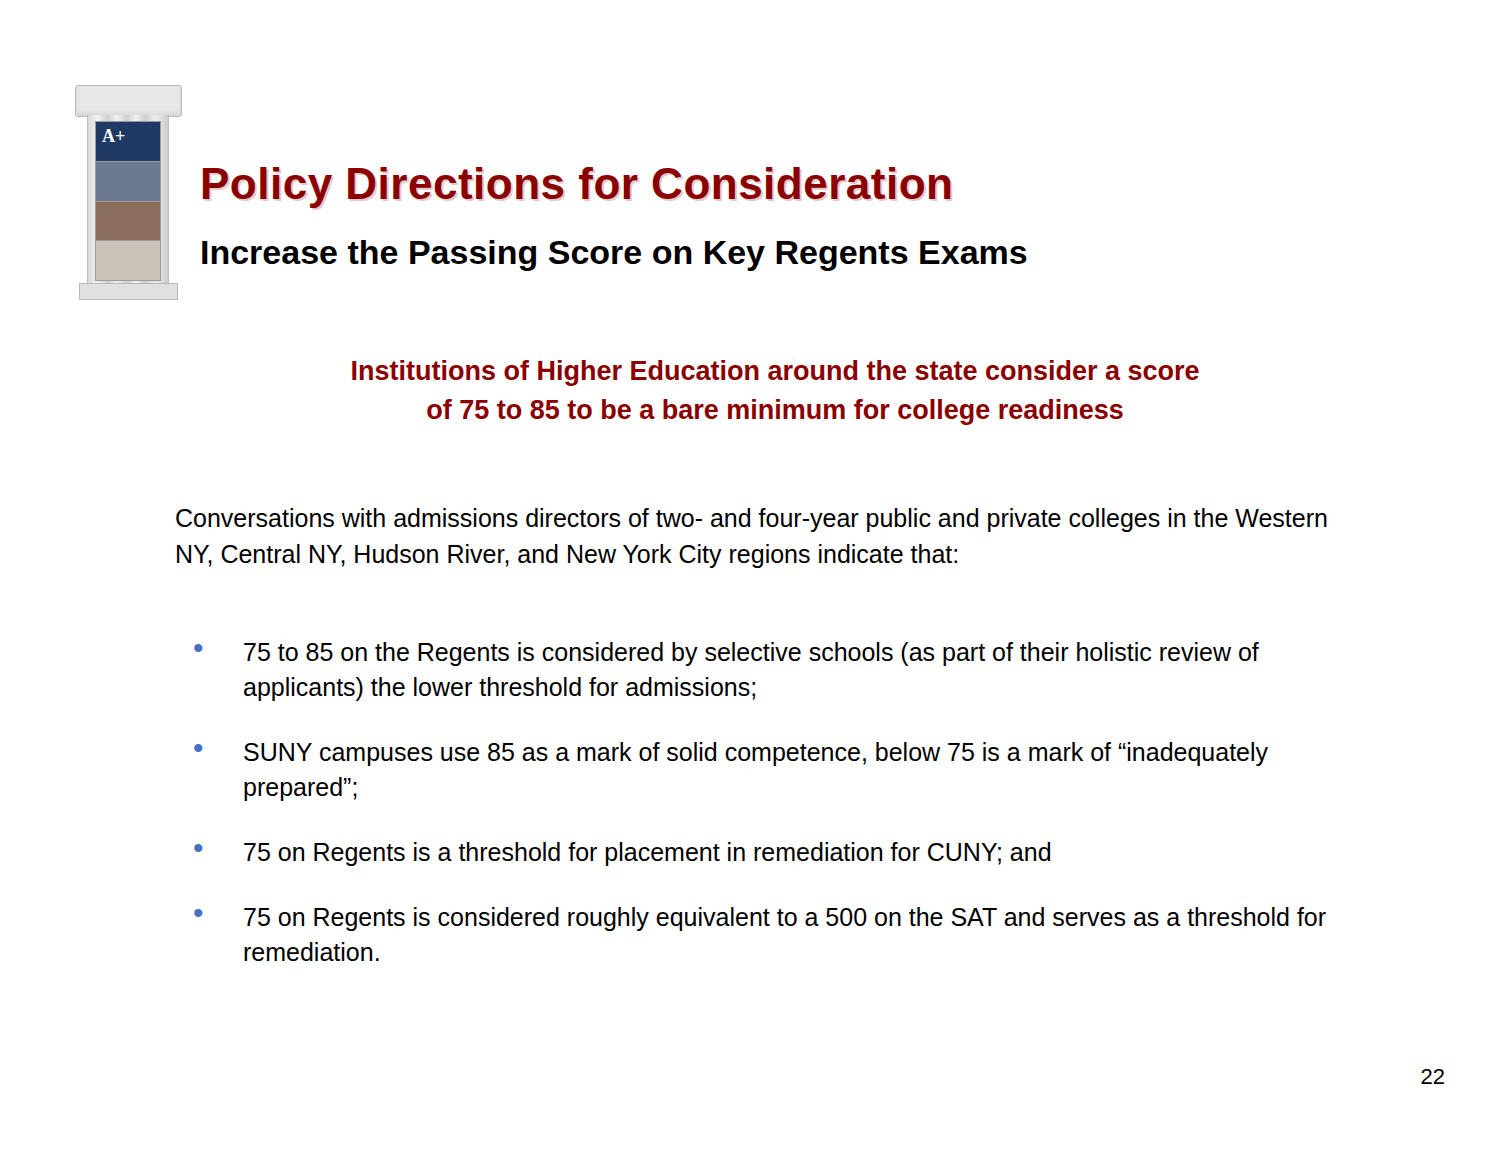Policy Directions for Consideration
Increase the Passing Score on Key Regents Exams
Institutions of Higher Education around the state consider a score
of 75 to 85 to be a bare minimum for college readiness
Conversations with admissions directors of two- and four-year public and private colleges in the Western NY, Central NY, Hudson River, and New York City regions indicate that:
75 to 85 on the Regents is considered by selective schools (as part of their holistic review of applicants) the lower threshold for admissions;
SUNY campuses use 85 as a mark of solid competence, below 75 is a mark of “inadequately prepared”;
75 on Regents is a threshold for placement in remediation for CUNY; and
75 on Regents is considered roughly equivalent to a 500 on the SAT and serves as a threshold for remediation.
22